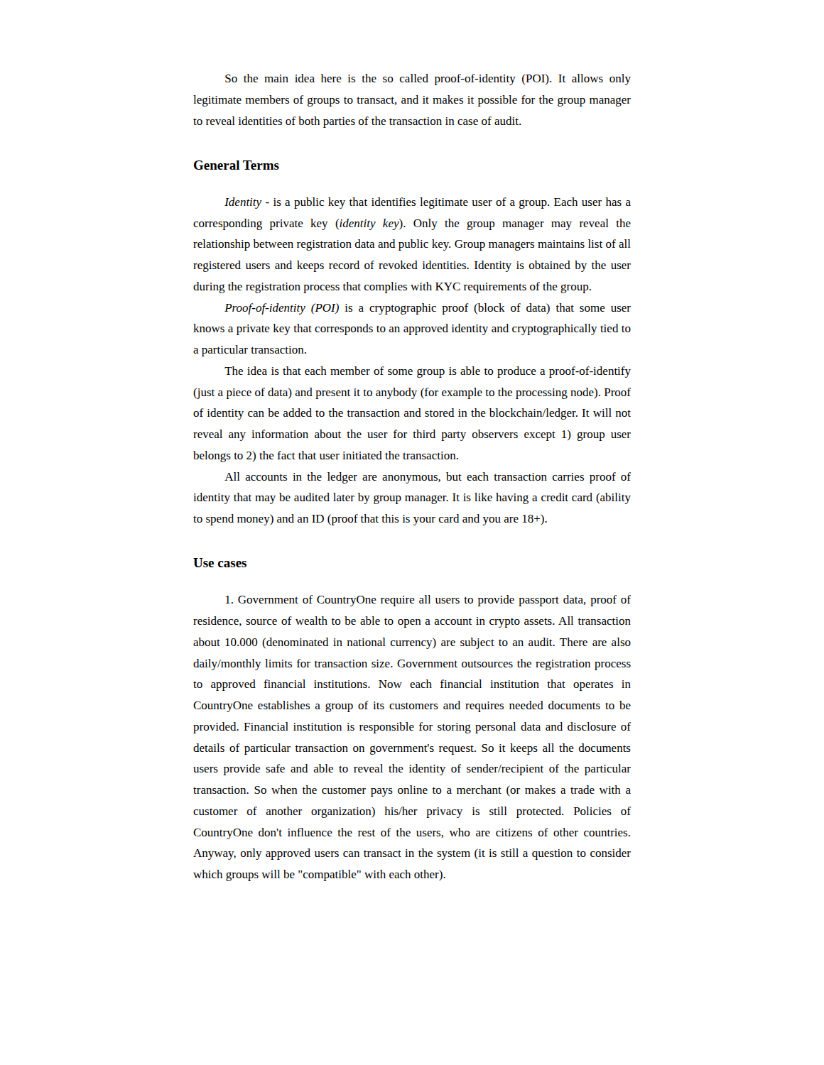So the main idea here is the so called proof-of-identity (POI). It allows only legitimate members of groups to transact, and it makes it possible for the group manager to reveal identities of both parties of the transaction in case of audit.
General Terms
Identity - is a public key that identifies legitimate user of a group. Each user has a corresponding private key (identity key). Only the group manager may reveal the relationship between registration data and public key. Group managers maintains list of all registered users and keeps record of revoked identities. Identity is obtained by the user during the registration process that complies with KYC requirements of the group.
Proof-of-identity (POI) is a cryptographic proof (block of data) that some user knows a private key that corresponds to an approved identity and cryptographically tied to a particular transaction.
The idea is that each member of some group is able to produce a proof-of-identify (just a piece of data) and present it to anybody (for example to the processing node). Proof of identity can be added to the transaction and stored in the blockchain/ledger. It will not reveal any information about the user for third party observers except 1) group user belongs to 2) the fact that user initiated the transaction.
All accounts in the ledger are anonymous, but each transaction carries proof of identity that may be audited later by group manager. It is like having a credit card (ability to spend money) and an ID (proof that this is your card and you are 18+).
Use cases
1. Government of CountryOne require all users to provide passport data, proof of residence, source of wealth to be able to open a account in crypto assets. All transaction about 10.000 (denominated in national currency) are subject to an audit. There are also daily/monthly limits for transaction size. Government outsources the registration process to approved financial institutions. Now each financial institution that operates in CountryOne establishes a group of its customers and requires needed documents to be provided. Financial institution is responsible for storing personal data and disclosure of details of particular transaction on government's request. So it keeps all the documents users provide safe and able to reveal the identity of sender/recipient of the particular transaction. So when the customer pays online to a merchant (or makes a trade with a customer of another organization) his/her privacy is still protected. Policies of CountryOne don't influence the rest of the users, who are citizens of other countries. Anyway, only approved users can transact in the system (it is still a question to consider which groups will be "compatible" with each other).